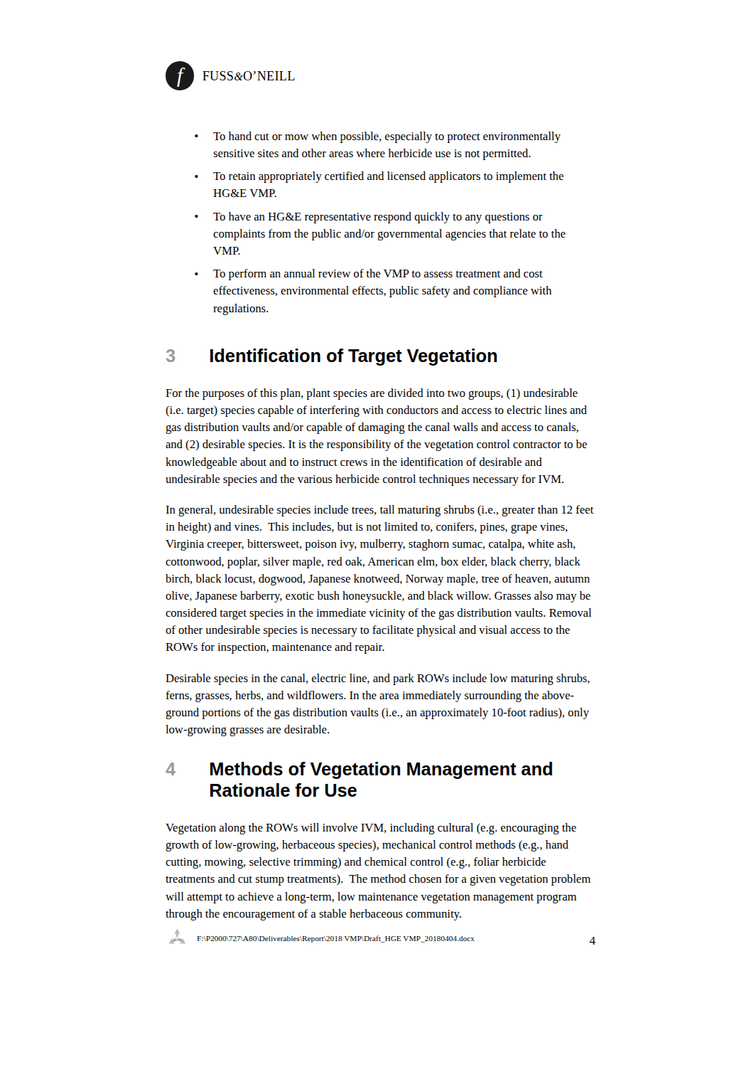FUSS&O’NEILL
To hand cut or mow when possible, especially to protect environmentally sensitive sites and other areas where herbicide use is not permitted.
To retain appropriately certified and licensed applicators to implement the HG&E VMP.
To have an HG&E representative respond quickly to any questions or complaints from the public and/or governmental agencies that relate to the VMP.
To perform an annual review of the VMP to assess treatment and cost effectiveness, environmental effects, public safety and compliance with regulations.
3 Identification of Target Vegetation
For the purposes of this plan, plant species are divided into two groups, (1) undesirable (i.e. target) species capable of interfering with conductors and access to electric lines and gas distribution vaults and/or capable of damaging the canal walls and access to canals, and (2) desirable species. It is the responsibility of the vegetation control contractor to be knowledgeable about and to instruct crews in the identification of desirable and undesirable species and the various herbicide control techniques necessary for IVM.
In general, undesirable species include trees, tall maturing shrubs (i.e., greater than 12 feet in height) and vines. This includes, but is not limited to, conifers, pines, grape vines, Virginia creeper, bittersweet, poison ivy, mulberry, staghorn sumac, catalpa, white ash, cottonwood, poplar, silver maple, red oak, American elm, box elder, black cherry, black birch, black locust, dogwood, Japanese knotweed, Norway maple, tree of heaven, autumn olive, Japanese barberry, exotic bush honeysuckle, and black willow. Grasses also may be considered target species in the immediate vicinity of the gas distribution vaults. Removal of other undesirable species is necessary to facilitate physical and visual access to the ROWs for inspection, maintenance and repair.
Desirable species in the canal, electric line, and park ROWs include low maturing shrubs, ferns, grasses, herbs, and wildflowers. In the area immediately surrounding the above-ground portions of the gas distribution vaults (i.e., an approximately 10-foot radius), only low-growing grasses are desirable.
4 Methods of Vegetation Management and
Rationale for Use
Vegetation along the ROWs will involve IVM, including cultural (e.g. encouraging the growth of low-growing, herbaceous species), mechanical control methods (e.g., hand cutting, mowing, selective trimming) and chemical control (e.g., foliar herbicide treatments and cut stump treatments). The method chosen for a given vegetation problem will attempt to achieve a long-term, low maintenance vegetation management program through the encouragement of a stable herbaceous community.
100%
F:\P2000\727\A80\Deliverables\Report\2018 VMP\Draft_HGE VMP_20180404.docx
4